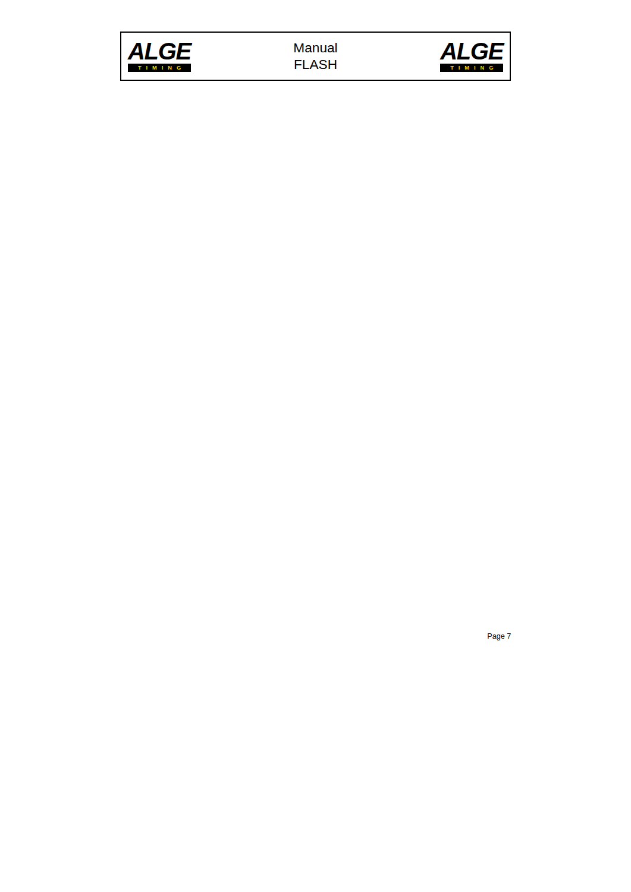ALGE T I M I N G
Manual FLASH
ALGE T I M I N G
Page 7